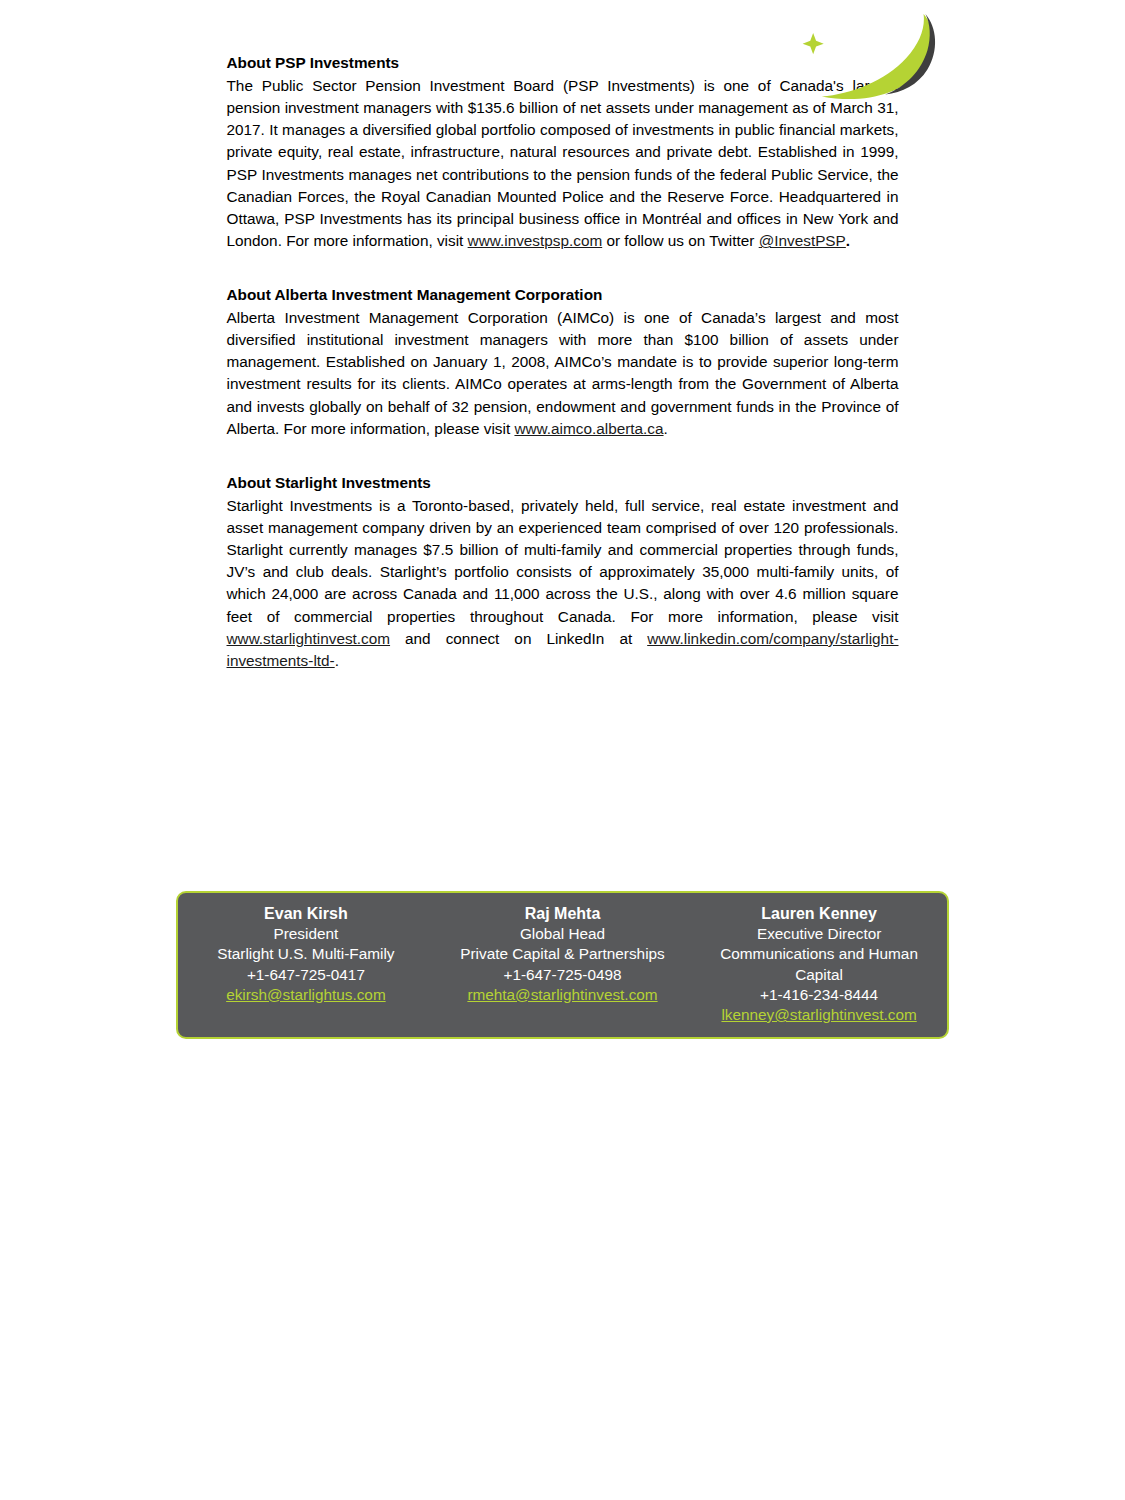About PSP Investments
The Public Sector Pension Investment Board (PSP Investments) is one of Canada's largest pension investment managers with $135.6 billion of net assets under management as of March 31, 2017. It manages a diversified global portfolio composed of investments in public financial markets, private equity, real estate, infrastructure, natural resources and private debt. Established in 1999, PSP Investments manages net contributions to the pension funds of the federal Public Service, the Canadian Forces, the Royal Canadian Mounted Police and the Reserve Force. Headquartered in Ottawa, PSP Investments has its principal business office in Montréal and offices in New York and London. For more information, visit www.investpsp.com or follow us on Twitter @InvestPSP.
About Alberta Investment Management Corporation
Alberta Investment Management Corporation (AIMCo) is one of Canada’s largest and most diversified institutional investment managers with more than $100 billion of assets under management. Established on January 1, 2008, AIMCo’s mandate is to provide superior long-term investment results for its clients. AIMCo operates at arms-length from the Government of Alberta and invests globally on behalf of 32 pension, endowment and government funds in the Province of Alberta. For more information, please visit www.aimco.alberta.ca.
About Starlight Investments
Starlight Investments is a Toronto-based, privately held, full service, real estate investment and asset management company driven by an experienced team comprised of over 120 professionals. Starlight currently manages $7.5 billion of multi-family and commercial properties through funds, JV’s and club deals. Starlight’s portfolio consists of approximately 35,000 multi-family units, of which 24,000 are across Canada and 11,000 across the U.S., along with over 4.6 million square feet of commercial properties throughout Canada. For more information, please visit www.starlightinvest.com and connect on LinkedIn at www.linkedin.com/company/starlight-investments-ltd-.
Evan Kirsh
President
Starlight U.S. Multi-Family
+1-647-725-0417
ekirsh@starlightus.com
Raj Mehta
Global Head
Private Capital & Partnerships
+1-647-725-0498
rmehta@starlightinvest.com
Lauren Kenney
Executive Director
Communications and Human Capital
+1-416-234-8444
lkenney@starlightinvest.com